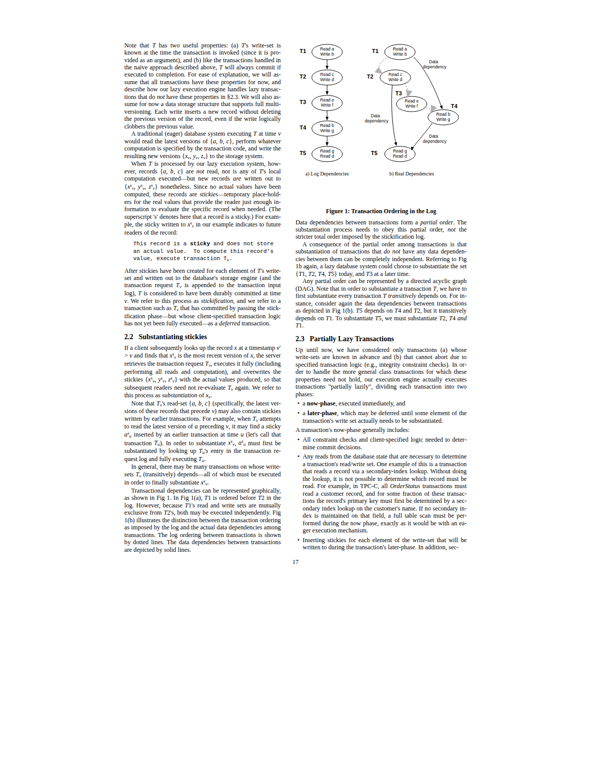Note that T has two useful properties: (a) T's write-set is known at the time the transaction is invoked (since it is provided as an argument), and (b) like the transactions handled in the naïve approach described above, T will always commit if executed to completion. For ease of explanation, we will assume that all transactions have these properties for now, and describe how our lazy execution engine handles lazy transactions that do not have these properties in §2.3. We will also assume for now a data storage structure that supports full multiversioning. Each write inserts a new record without deleting the previous version of the record, even if the write logically clobbers the previous value.
A traditional (eager) database system executing T at time v would read the latest versions of {a, b, c}, perform whatever computation is specified by the transaction code, and write the resulting new versions {xv, yv, zv} to the storage system.
When T is processed by our lazy execution system, however, records {a, b, c} are not read, nor is any of T's local computation executed—but new records are written out to {xsv, ysv, zsv} nonetheless. Since no actual values have been computed, these records are stickies—temporary place-holders for the real values that provide the reader just enough information to evaluate the specific record when needed. (The superscript 's' denotes here that a record is a sticky.) For example, the sticky written to xsv in our example indicates to future readers of the record:
This record is a sticky and does not store an actual value. To compute this record's value, execute transaction Tv.
After stickies have been created for each element of T's write-set and written out to the database's storage engine (and the transaction request Tv is appended to the transaction input log), T is considered to have been durably committed at time v. We refer to this process as stickification, and we refer to a transaction such as Tv that has committed by passing the stickification phase—but whose client-specified transaction logic has not yet been fully executed—as a deferred transaction.
2.2 Substantiating stickies
If a client subsequently looks up the record x at a timestamp v′ > v and finds that xsv is the most recent version of x, the server retrieves the transaction request Tv, executes it fully (including performing all reads and computation), and overwrites the stickies {xsv, ysv, zsv} with the actual values produced, so that subsequent readers need not re-evaluate Tv again. We refer to this process as substantiation of xv.
Note that Tv's read-set {a, b, c} (specifically, the latest versions of these records that precede v) may also contain stickies written by earlier transactions. For example, when Tv attempts to read the latest version of a preceding v, it may find a sticky asu inserted by an earlier transaction at time u (let's call that transaction Tu). In order to substantiate xsv, asu must first be substantiated by looking up Tu's entry in the transaction request log and fully executing Tu.
In general, there may be many transactions on whose write-sets Tv (transitively) depends—all of which must be executed in order to finally substantiate xsv.
Transactional dependencies can be represented graphically, as shown in Fig 1. In Fig 1(a), T1 is ordered before T2 in the log. However, because T1's read and write sets are mutually exclusive from T2's, both may be executed independently. Fig 1(b) illustrates the distinction between the transaction ordering as imposed by the log and the actual data dependencies among transactions. The log ordering between transactions is shown by dotted lines. The data dependencies between transactions are depicted by solid lines.
T1 Read a Write b T2 Read c Write d T3 Read e Write f T4 Read b Write g T5 Read g Read d T1 Read a Write b T2 Read c Write d T3 Read e Write f T4 Read b Write g T5 Read g Read d Data dependency Data dependency Data dependency a) Log Dependencies b) Real Dependencies
Figure 1: Transaction Ordering in the Log
Data dependencies between transactions form a partial order. The substantiation process needs to obey this partial order, not the stricter total order imposed by the stickification log.
A consequence of the partial order among transactions is that substantiation of transactions that do not have any data dependencies between them can be completely independent. Referring to Fig 1b again, a lazy database system could choose to substantiate the set {T1, T2, T4, T5} today, and T3 at a later time.
Any partial order can be represented by a directed acyclic graph (DAG). Note that in order to substantiate a transaction T, we have to first substantiate every transaction T transitively depends on. For instance, consider again the data dependencies between transactions as depicted in Fig 1(b). T5 depends on T4 and T2, but it transitively depends on T1. To substantiate T5, we must substantiate T2, T4 and T1.
2.3 Partially Lazy Transactions
Up until now, we have considered only transactions (a) whose write-sets are known in advance and (b) that cannot abort due to specified transaction logic (e.g., integrity constraint checks). In order to handle the more general class transactions for which these properties need not hold, our execution engine actually executes transactions "partially lazily", dividing each transaction into two phases:
a now-phase, executed immediately, and
a later-phase, which may be deferred until some element of the transaction's write set actually needs to be substantiated.
A transaction's now-phase generally includes:
All constraint checks and client-specified logic needed to determine commit decisions.
Any reads from the database state that are necessary to determine a transaction's read/write set. One example of this is a transaction that reads a record via a secondary-index lookup. Without doing the lookup, it is not possible to determine which record must be read. For example, in TPC-C, all OrderStatus transactions must read a customer record, and for some fraction of these transactions the record's primary key must first be determined by a secondary index lookup on the customer's name. If no secondary index is maintained on that field, a full table scan must be performed during the now phase, exactly as it would be with an eager execution mechanism.
Inserting stickies for each element of the write-set that will be written to during the transaction's later-phase. In addition, sec-
17